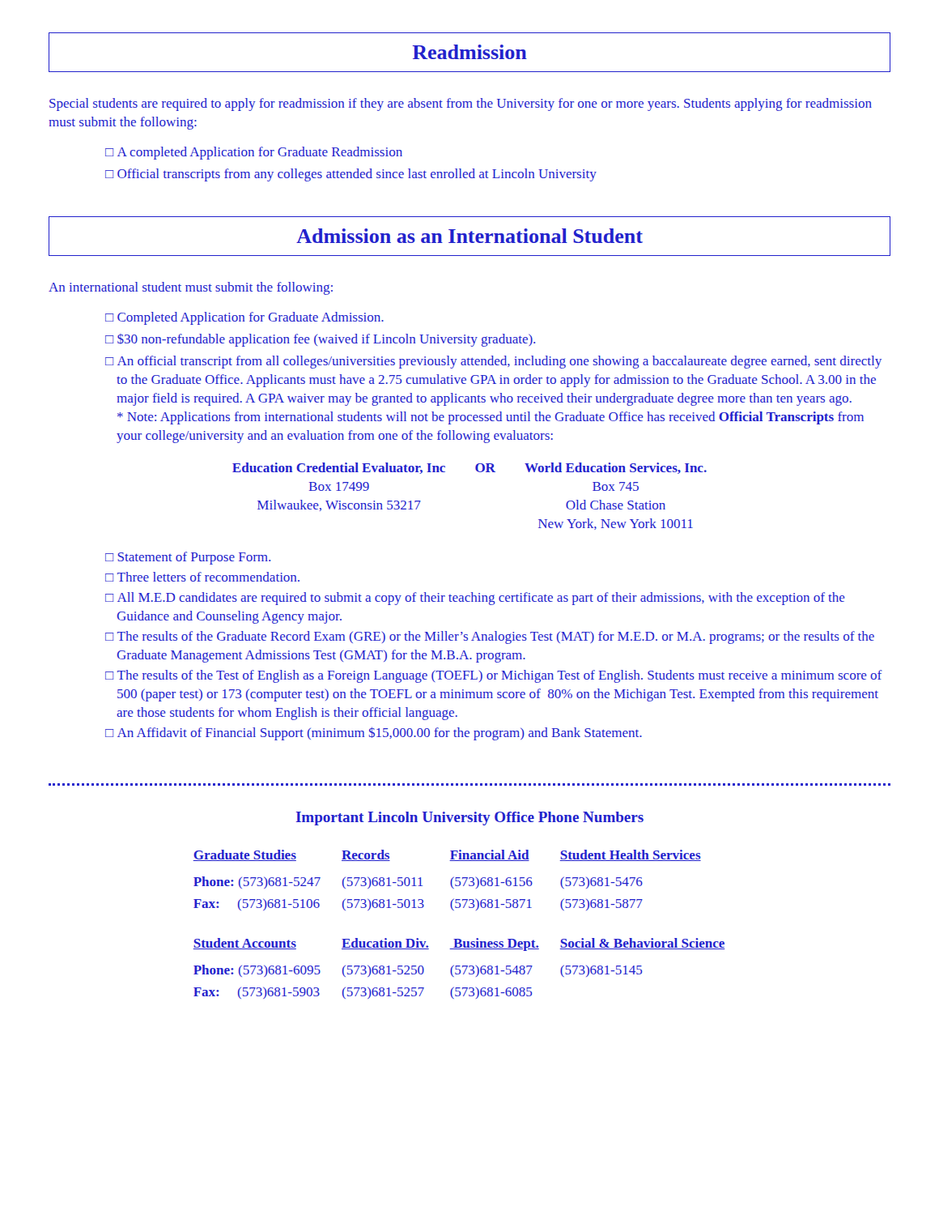Readmission
Special students are required to apply for readmission if they are absent from the University for one or more years. Students applying for readmission must submit the following:
A completed Application for Graduate Readmission
Official transcripts from any colleges attended since last enrolled at Lincoln University
Admission as an International Student
An international student must submit the following:
Completed Application for Graduate Admission.
$30 non-refundable application fee (waived if Lincoln University graduate).
An official transcript from all colleges/universities previously attended, including one showing a baccalaureate degree earned, sent directly to the Graduate Office. Applicants must have a 2.75 cumulative GPA in order to apply for admission to the Graduate School. A 3.00 in the major field is required. A GPA waiver may be granted to applicants who received their undergraduate degree more than ten years ago.
* Note: Applications from international students will not be processed until the Graduate Office has received Official Transcripts from your college/university and an evaluation from one of the following evaluators:
| Education Credential Evaluator, Inc | OR | World Education Services, Inc. |
| Box 17499 | | Box 745 |
| Milwaukee, Wisconsin 53217 | | Old Chase Station |
| | | New York, New York 10011 |
Statement of Purpose Form.
Three letters of recommendation.
All M.E.D candidates are required to submit a copy of their teaching certificate as part of their admissions, with the exception of the Guidance and Counseling Agency major.
The results of the Graduate Record Exam (GRE) or the Miller’s Analogies Test (MAT) for M.E.D. or M.A. programs; or the results of the Graduate Management Admissions Test (GMAT) for the M.B.A. program.
The results of the Test of English as a Foreign Language (TOEFL) or Michigan Test of English. Students must receive a minimum score of 500 (paper test) or 173 (computer test) on the TOEFL or a minimum score of 80% on the Michigan Test. Exempted from this requirement are those students for whom English is their official language.
An Affidavit of Financial Support (minimum $15,000.00 for the program) and Bank Statement.
Important Lincoln University Office Phone Numbers
| Graduate Studies | Records | Financial Aid | Student Health Services |
| Phone: (573)681-5247 | (573)681-5011 | (573)681-6156 | (573)681-5476 |
| Fax: (573)681-5106 | (573)681-5013 | (573)681-5871 | (573)681-5877 |
| Student Accounts | Education Div. | Business Dept. | Social & Behavioral Science |
| Phone: (573)681-6095 | (573)681-5250 | (573)681-5487 | (573)681-5145 |
| Fax: (573)681-5903 | (573)681-5257 | (573)681-6085 | |